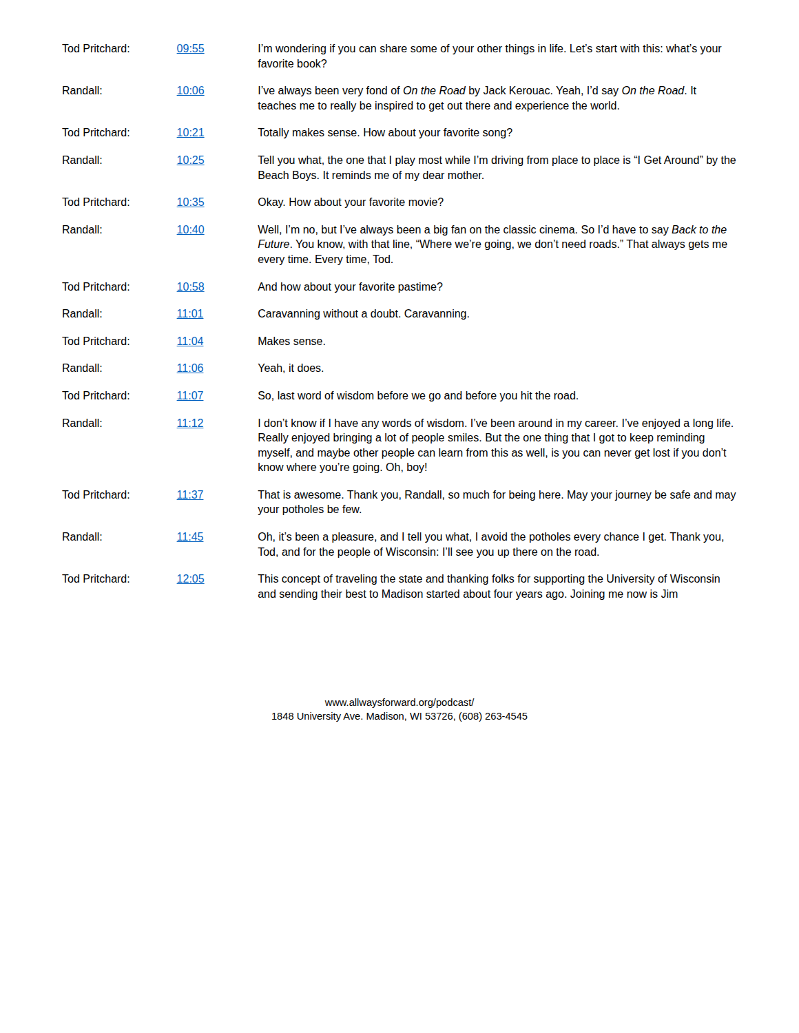| Tod Pritchard: | 09:55 | I’m wondering if you can share some of your other things in life. Let’s start with this: what’s your favorite book? |
| Randall: | 10:06 | I’ve always been very fond of On the Road by Jack Kerouac. Yeah, I’d say On the Road . It teaches me to really be inspired to get out there and experience the world. |
| Tod Pritchard: | 10:21 | Totally makes sense. How about your favorite song? |
| Randall: | 10:25 | Tell you what, the one that I play most while I’m driving from place to place is “I Get Around” by the Beach Boys. It reminds me of my dear mother. |
| Tod Pritchard: | 10:35 | Okay. How about your favorite movie? |
| Randall: | 10:40 | Well, I’m no, but I’ve always been a big fan on the classic cinema. So I’d have to say Back to the Future . You know, with that line, “Where we’re going, we don’t need roads.” That always gets me every time. Every time, Tod. |
| Tod Pritchard: | 10:58 | And how about your favorite pastime? |
| Randall: | 11:01 | Caravanning without a doubt. Caravanning. |
| Tod Pritchard: | 11:04 | Makes sense. |
| Randall: | 11:06 | Yeah, it does. |
| Tod Pritchard: | 11:07 | So, last word of wisdom before we go and before you hit the road. |
| Randall: | 11:12 | I don’t know if I have any words of wisdom. I’ve been around in my career. I’ve enjoyed a long life. Really enjoyed bringing a lot of people smiles. But the one thing that I got to keep reminding myself, and maybe other people can learn from this as well, is you can never get lost if you don’t know where you’re going. Oh, boy! |
| Tod Pritchard: | 11:37 | That is awesome. Thank you, Randall, so much for being here. May your journey be safe and may your potholes be few. |
| Randall: | 11:45 | Oh, it’s been a pleasure, and I tell you what, I avoid the potholes every chance I get. Thank you, Tod, and for the people of Wisconsin: I’ll see you up there on the road. |
| Tod Pritchard: | 12:05 | This concept of traveling the state and thanking folks for supporting the University of Wisconsin and sending their best to Madison started about four years ago. Joining me now is Jim |
www.allwaysforward.org/podcast/
1848 University Ave. Madison, WI 53726, (608) 263-4545